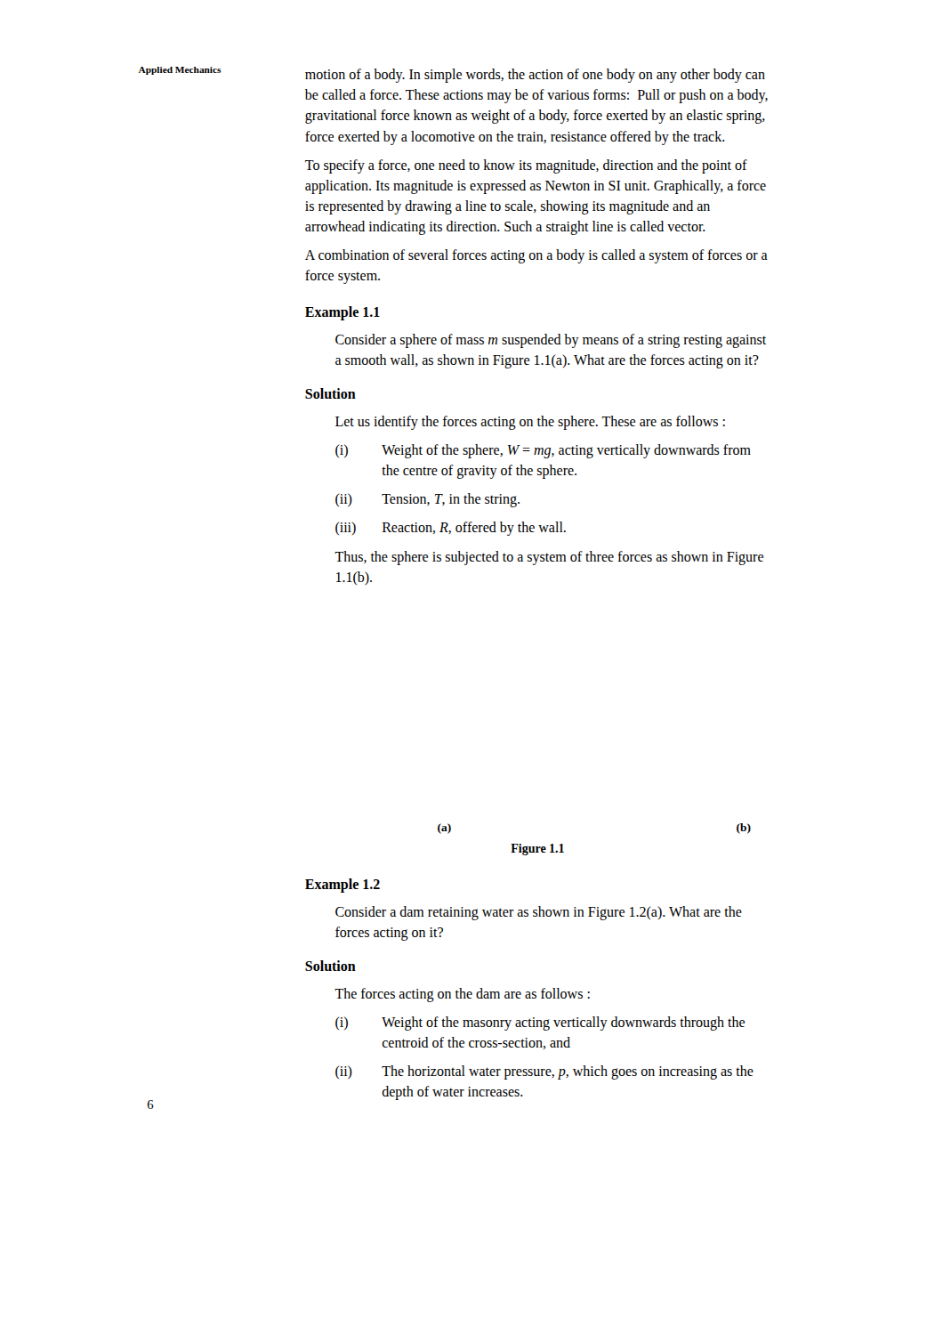Applied Mechanics
motion of a body. In simple words, the action of one body on any other body can be called a force. These actions may be of various forms: Pull or push on a body, gravitational force known as weight of a body, force exerted by an elastic spring, force exerted by a locomotive on the train, resistance offered by the track.
To specify a force, one need to know its magnitude, direction and the point of application. Its magnitude is expressed as Newton in SI unit. Graphically, a force is represented by drawing a line to scale, showing its magnitude and an arrowhead indicating its direction. Such a straight line is called vector.
A combination of several forces acting on a body is called a system of forces or a force system.
Example 1.1
Consider a sphere of mass m suspended by means of a string resting against a smooth wall, as shown in Figure 1.1(a). What are the forces acting on it?
Solution
Let us identify the forces acting on the sphere. These are as follows :
(i) Weight of the sphere, W = mg, acting vertically downwards from the centre of gravity of the sphere.
(ii) Tension, T, in the string.
(iii) Reaction, R, offered by the wall.
Thus, the sphere is subjected to a system of three forces as shown in Figure 1.1(b).
(a) (b)
Figure 1.1
Example 1.2
Consider a dam retaining water as shown in Figure 1.2(a). What are the forces acting on it?
Solution
The forces acting on the dam are as follows :
(i) Weight of the masonry acting vertically downwards through the centroid of the cross-section, and
(ii) The horizontal water pressure, p, which goes on increasing as the depth of water increases.
6